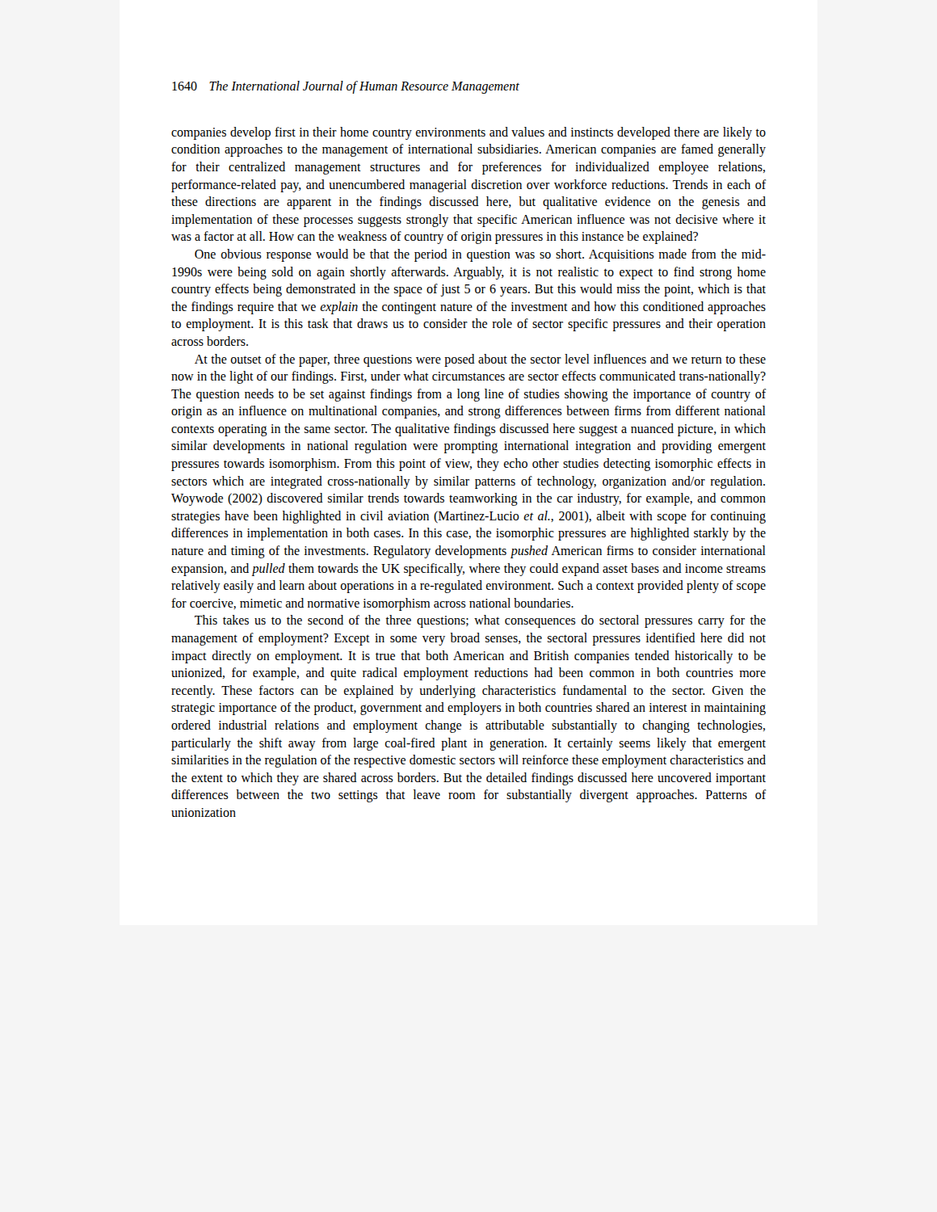1640 The International Journal of Human Resource Management
companies develop first in their home country environments and values and instincts developed there are likely to condition approaches to the management of international subsidiaries. American companies are famed generally for their centralized management structures and for preferences for individualized employee relations, performance-related pay, and unencumbered managerial discretion over workforce reductions. Trends in each of these directions are apparent in the findings discussed here, but qualitative evidence on the genesis and implementation of these processes suggests strongly that specific American influence was not decisive where it was a factor at all. How can the weakness of country of origin pressures in this instance be explained?
One obvious response would be that the period in question was so short. Acquisitions made from the mid-1990s were being sold on again shortly afterwards. Arguably, it is not realistic to expect to find strong home country effects being demonstrated in the space of just 5 or 6 years. But this would miss the point, which is that the findings require that we explain the contingent nature of the investment and how this conditioned approaches to employment. It is this task that draws us to consider the role of sector specific pressures and their operation across borders.
At the outset of the paper, three questions were posed about the sector level influences and we return to these now in the light of our findings. First, under what circumstances are sector effects communicated trans-nationally? The question needs to be set against findings from a long line of studies showing the importance of country of origin as an influence on multinational companies, and strong differences between firms from different national contexts operating in the same sector. The qualitative findings discussed here suggest a nuanced picture, in which similar developments in national regulation were prompting international integration and providing emergent pressures towards isomorphism. From this point of view, they echo other studies detecting isomorphic effects in sectors which are integrated cross-nationally by similar patterns of technology, organization and/or regulation. Woywode (2002) discovered similar trends towards teamworking in the car industry, for example, and common strategies have been highlighted in civil aviation (Martinez-Lucio et al., 2001), albeit with scope for continuing differences in implementation in both cases. In this case, the isomorphic pressures are highlighted starkly by the nature and timing of the investments. Regulatory developments pushed American firms to consider international expansion, and pulled them towards the UK specifically, where they could expand asset bases and income streams relatively easily and learn about operations in a re-regulated environment. Such a context provided plenty of scope for coercive, mimetic and normative isomorphism across national boundaries.
This takes us to the second of the three questions; what consequences do sectoral pressures carry for the management of employment? Except in some very broad senses, the sectoral pressures identified here did not impact directly on employment. It is true that both American and British companies tended historically to be unionized, for example, and quite radical employment reductions had been common in both countries more recently. These factors can be explained by underlying characteristics fundamental to the sector. Given the strategic importance of the product, government and employers in both countries shared an interest in maintaining ordered industrial relations and employment change is attributable substantially to changing technologies, particularly the shift away from large coal-fired plant in generation. It certainly seems likely that emergent similarities in the regulation of the respective domestic sectors will reinforce these employment characteristics and the extent to which they are shared across borders. But the detailed findings discussed here uncovered important differences between the two settings that leave room for substantially divergent approaches. Patterns of unionization